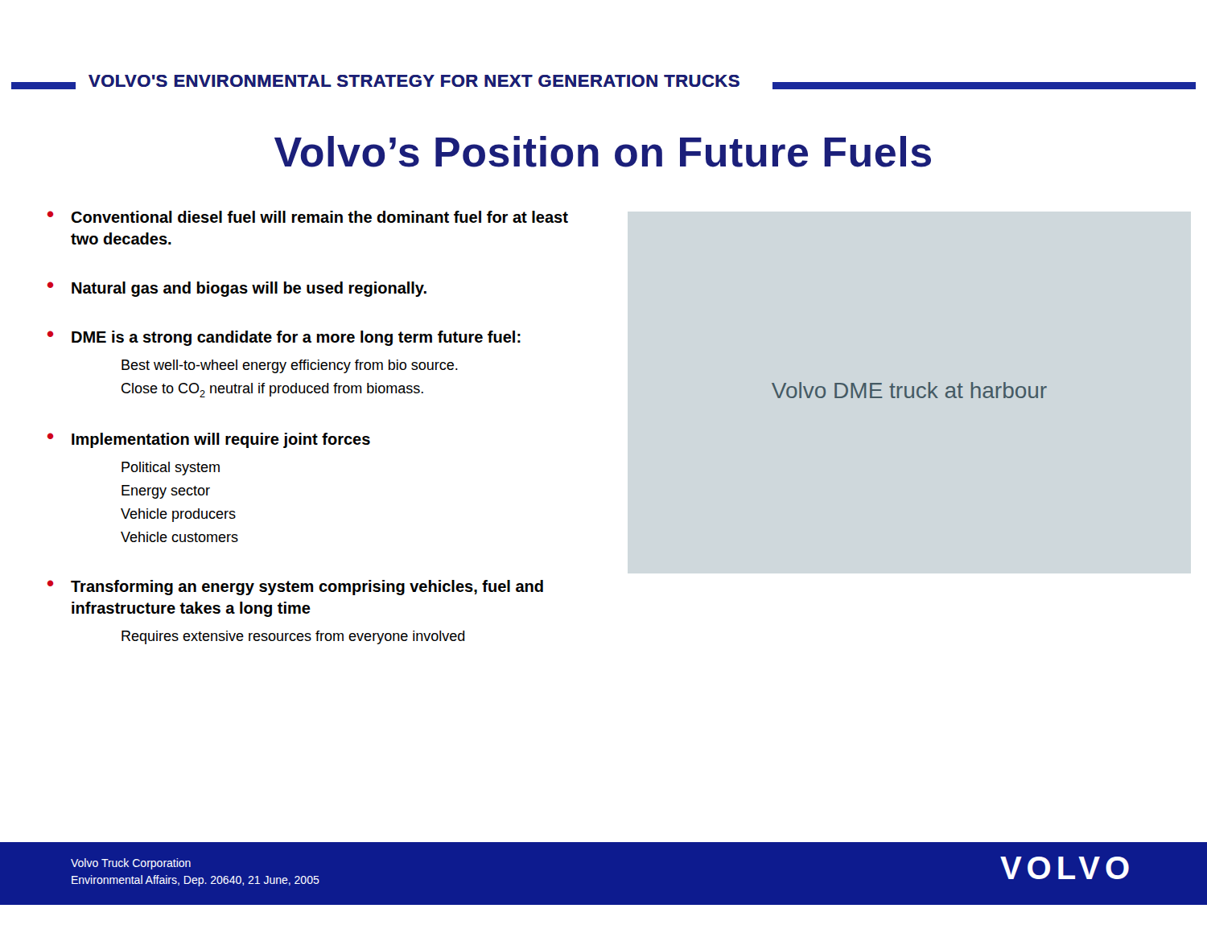Volvo's Environmental Strategy for Next Generation Trucks
Volvo’s Position on Future Fuels
Conventional diesel fuel will remain the dominant fuel for at least two decades.
Natural gas and biogas will be used regionally.
DME is a strong candidate for a more long term future fuel:
Best well-to-wheel energy efficiency from bio source.
Close to CO2 neutral if produced from biomass.
Implementation will require joint forces
Political system
Energy sector
Vehicle producers
Vehicle customers
Transforming an energy system comprising vehicles, fuel and infrastructure takes a long time
Requires extensive resources from everyone involved
Volvo Truck Corporation
Environmental Affairs, Dep. 20640, 21 June, 2005
VOLVO